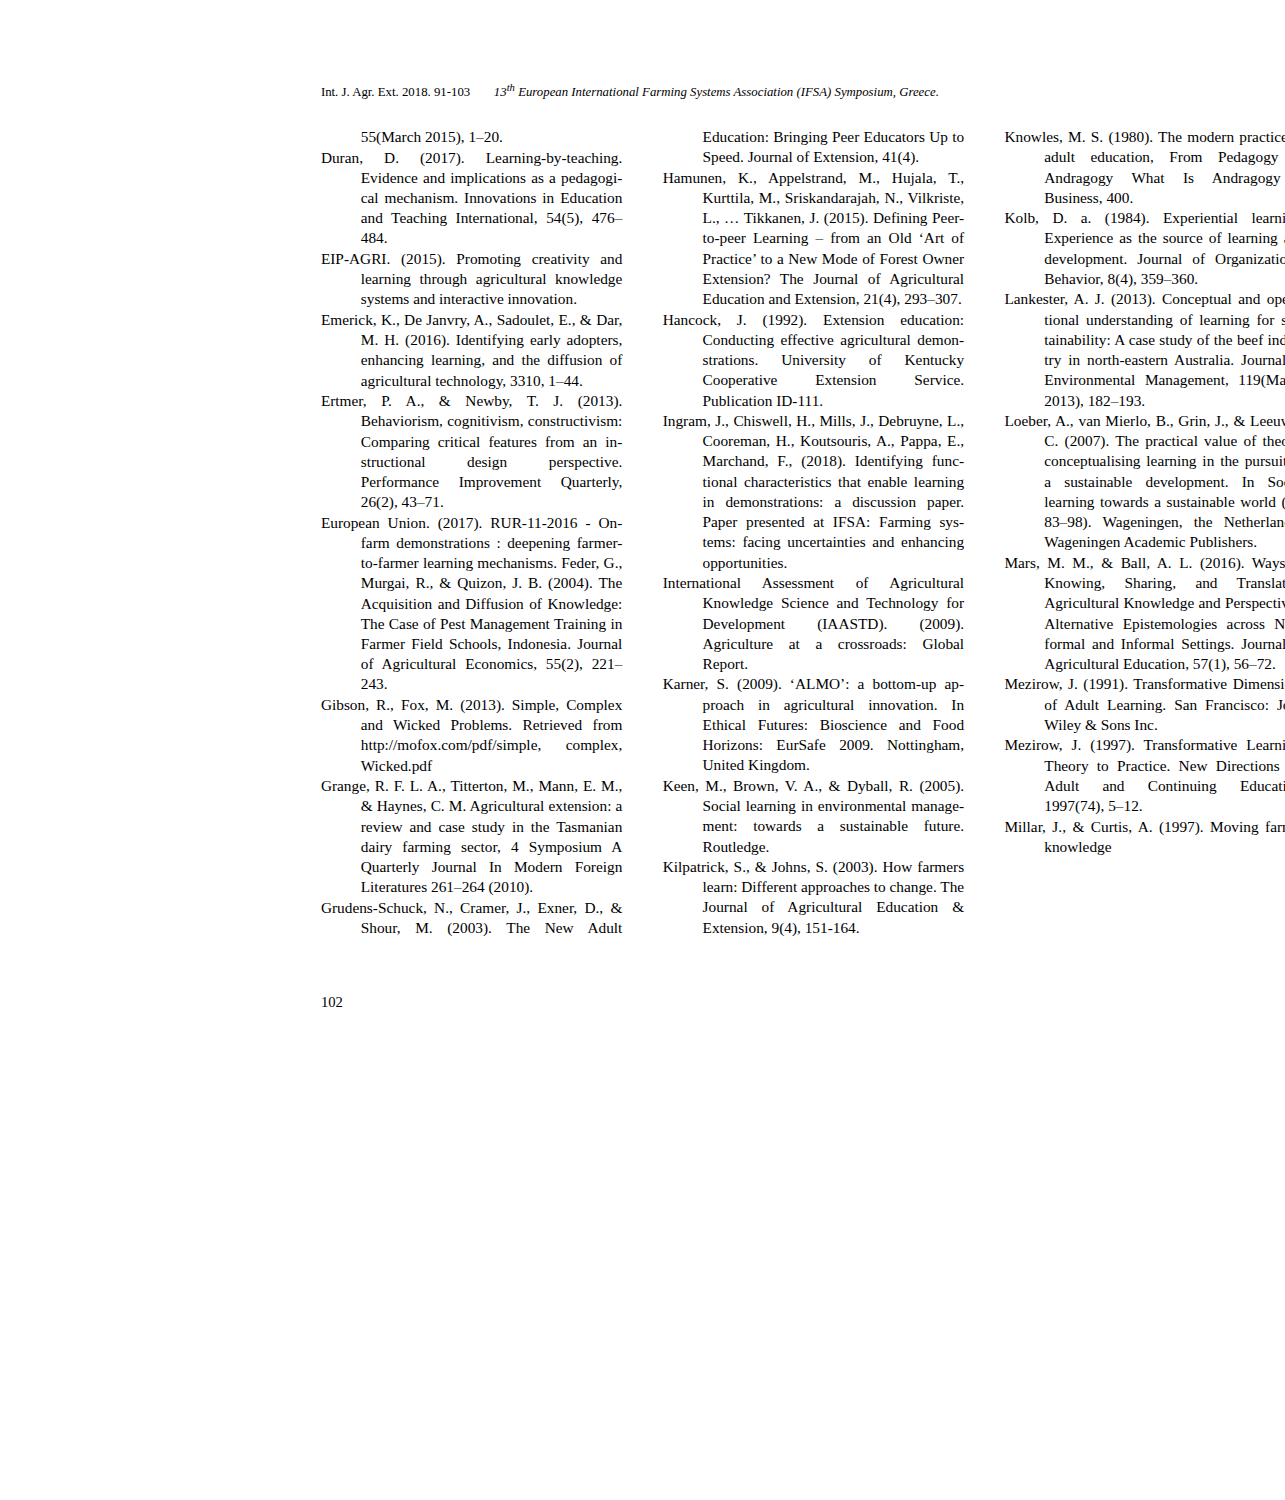Int. J. Agr. Ext. 2018. 91-103 13th European International Farming Systems Association (IFSA) Symposium, Greece.
55(March 2015), 1–20.
Duran, D. (2017). Learning-by-teaching. Evidence and implications as a pedagogical mechanism. Innovations in Education and Teaching International, 54(5), 476–484.
EIP-AGRI. (2015). Promoting creativity and learning through agricultural knowledge systems and interactive innovation.
Emerick, K., De Janvry, A., Sadoulet, E., & Dar, M. H. (2016). Identifying early adopters, enhancing learning, and the diffusion of agricultural technology, 3310, 1–44.
Ertmer, P. A., & Newby, T. J. (2013). Behaviorism, cognitivism, constructivism: Comparing critical features from an instructional design perspective. Performance Improvement Quarterly, 26(2), 43–71.
European Union. (2017). RUR-11-2016 - On-farm demonstrations : deepening farmer-to-farmer learning mechanisms. Feder, G., Murgai, R., & Quizon, J. B. (2004). The Acquisition and Diffusion of Knowledge: The Case of Pest Management Training in Farmer Field Schools, Indonesia. Journal of Agricultural Economics, 55(2), 221–243.
Gibson, R., Fox, M. (2013). Simple, Complex and Wicked Problems. Retrieved from http://mofox.com/pdf/simple, complex, Wicked.pdf
Grange, R. F. L. A., Titterton, M., Mann, E. M., & Haynes, C. M. Agricultural extension: a review and case study in the Tasmanian dairy farming sector, 4 Symposium A Quarterly Journal In Modern Foreign Literatures 261–264 (2010).
Grudens-Schuck, N., Cramer, J., Exner, D., & Shour, M. (2003). The New Adult Education: Bringing Peer Educators Up to Speed. Journal of Extension, 41(4).
Hamunen, K., Appelstrand, M., Hujala, T., Kurttila, M., Sriskandarajah, N., Vilkriste, L., … Tikkanen, J. (2015). Defining Peer-to-peer Learning – from an Old ‘Art of Practice’ to a New Mode of Forest Owner Extension? The Journal of Agricultural Education and Extension, 21(4), 293–307.
Hancock, J. (1992). Extension education: Conducting effective agricultural demonstrations. University of Kentucky Cooperative Extension Service. Publication ID-111.
Ingram, J., Chiswell, H., Mills, J., Debruyne, L., Cooreman, H., Koutsouris, A., Pappa, E., Marchand, F., (2018). Identifying functional characteristics that enable learning in demonstrations: a discussion paper. Paper presented at IFSA: Farming systems: facing uncertainties and enhancing opportunities.
International Assessment of Agricultural Knowledge Science and Technology for Development (IAASTD). (2009). Agriculture at a crossroads: Global Report.
Karner, S. (2009). ‘ALMO’: a bottom-up approach in agricultural innovation. In Ethical Futures: Bioscience and Food Horizons: EurSafe 2009. Nottingham, United Kingdom.
Keen, M., Brown, V. A., & Dyball, R. (2005). Social learning in environmental management: towards a sustainable future. Routledge.
Kilpatrick, S., & Johns, S. (2003). How farmers learn: Different approaches to change. The Journal of Agricultural Education & Extension, 9(4), 151-164.
Knowles, M. S. (1980). The modern practice of adult education, From Pedagogy to Andragogy What Is Andragogy ? Business, 400.
Kolb, D. a. (1984). Experiential learning: Experience as the source of learning and development. Journal of Organizational Behavior, 8(4), 359–360.
Lankester, A. J. (2013). Conceptual and operational understanding of learning for sustainability: A case study of the beef industry in north-eastern Australia. Journal of Environmental Management, 119(March 2013), 182–193.
Loeber, A., van Mierlo, B., Grin, J., & Leeuwis, C. (2007). The practical value of theory: conceptualising learning in the pursuit of a sustainable development. In Social learning towards a sustainable world (pp. 83–98). Wageningen, the Netherlands,: Wageningen Academic Publishers.
Mars, M. M., & Ball, A. L. (2016). Ways of Knowing, Sharing, and Translating Agricultural Knowledge and Perspectives: Alternative Epistemologies across Non-formal and Informal Settings. Journal of Agricultural Education, 57(1), 56–72.
Mezirow, J. (1991). Transformative Dimensions of Adult Learning. San Francisco: John Wiley & Sons Inc.
Mezirow, J. (1997). Transformative Learning: Theory to Practice. New Directions for Adult and Continuing Education, 1997(74), 5–12.
Millar, J., & Curtis, A. (1997). Moving farmer knowledge
102